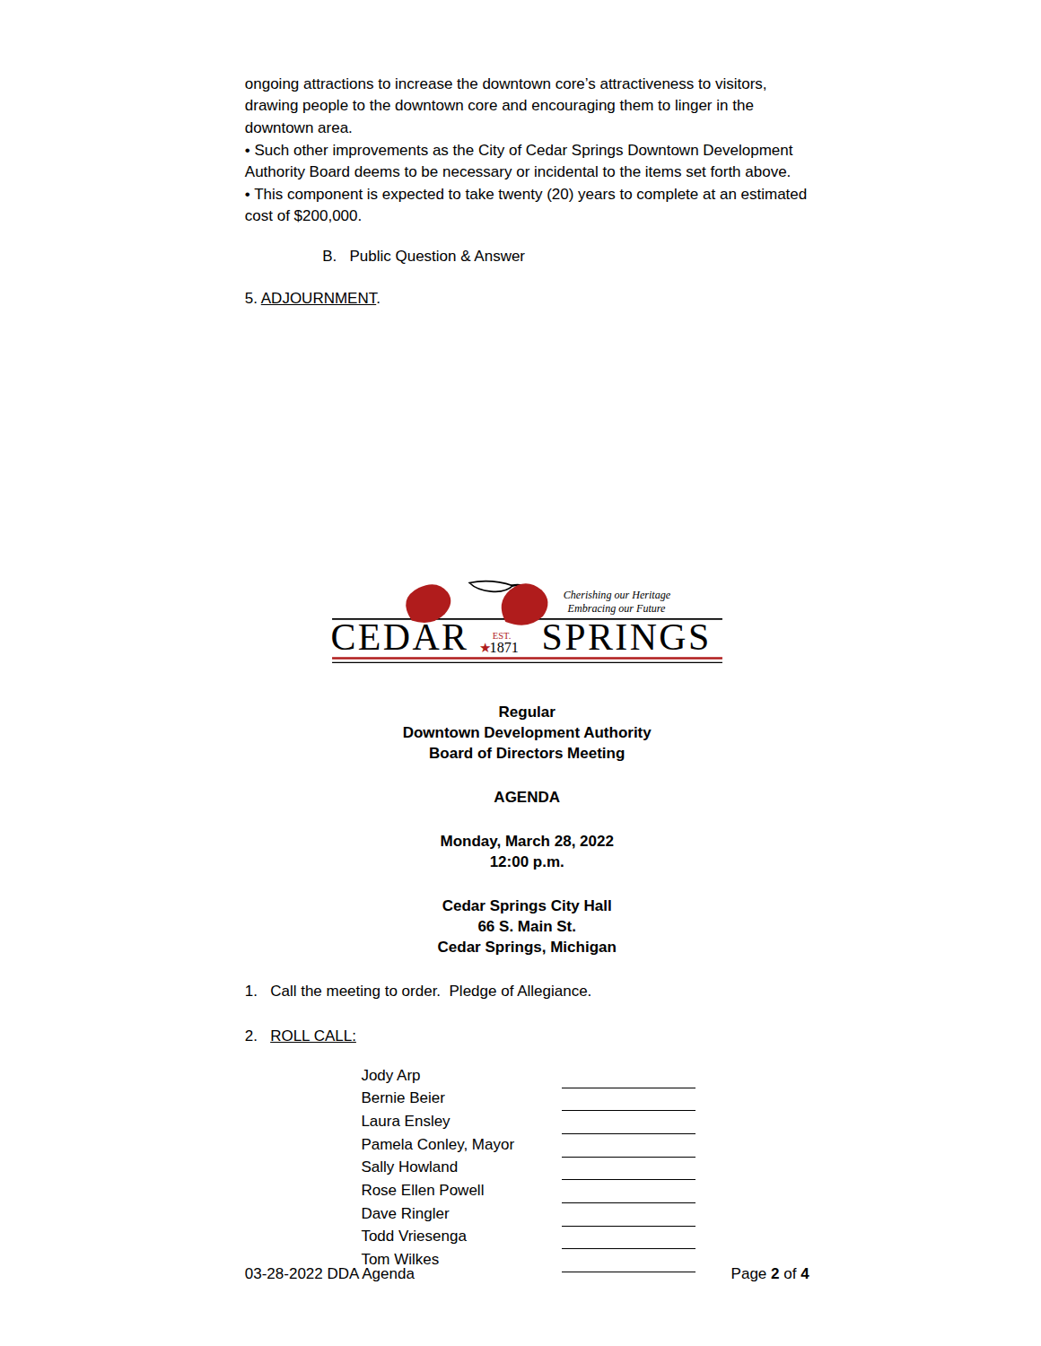ongoing attractions to increase the downtown core’s attractiveness to visitors, drawing people to the downtown core and encouraging them to linger in the downtown area.
• Such other improvements as the City of Cedar Springs Downtown Development Authority Board deems to be necessary or incidental to the items set forth above.
• This component is expected to take twenty (20) years to complete at an estimated cost of $200,000.
B. Public Question & Answer
5. ADJOURNMENT.
Regular
Downtown Development Authority
Board of Directors Meeting
AGENDA
Monday, March 28, 2022
12:00 p.m.
Cedar Springs City Hall
66 S. Main St.
Cedar Springs, Michigan
1. Call the meeting to order. Pledge of Allegiance.
2. ROLL CALL:
| Jody Arp | |
| Bernie Beier | |
| Laura Ensley | |
| Pamela Conley, Mayor | |
| Sally Howland | |
| Rose Ellen Powell | |
| Dave Ringler | |
| Todd Vriesenga | |
| Tom Wilkes | |
03-28-2022 DDA Agenda
Page 2 of 4